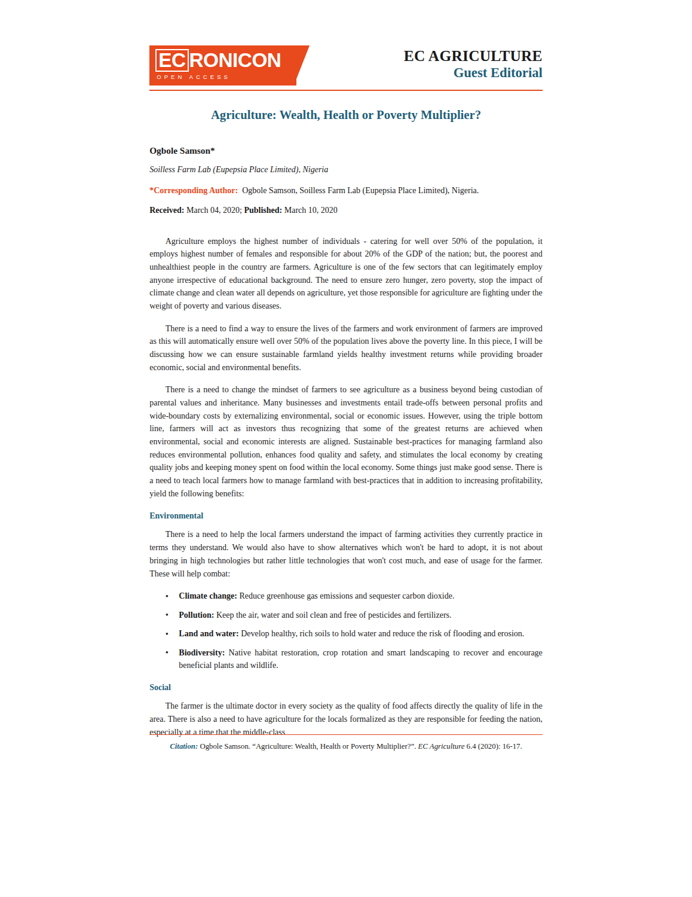ECRONICON OPEN ACCESS
EC AGRICULTURE
Guest Editorial
Agriculture: Wealth, Health or Poverty Multiplier?
Ogbole Samson*
Soilless Farm Lab (Eupepsia Place Limited), Nigeria
*Corresponding Author: Ogbole Samson, Soilless Farm Lab (Eupepsia Place Limited), Nigeria.
Received: March 04, 2020; Published: March 10, 2020
Agriculture employs the highest number of individuals - catering for well over 50% of the population, it employs highest number of females and responsible for about 20% of the GDP of the nation; but, the poorest and unhealthiest people in the country are farmers. Agriculture is one of the few sectors that can legitimately employ anyone irrespective of educational background. The need to ensure zero hunger, zero poverty, stop the impact of climate change and clean water all depends on agriculture, yet those responsible for agriculture are fighting under the weight of poverty and various diseases.
There is a need to find a way to ensure the lives of the farmers and work environment of farmers are improved as this will automatically ensure well over 50% of the population lives above the poverty line. In this piece, I will be discussing how we can ensure sustainable farmland yields healthy investment returns while providing broader economic, social and environmental benefits.
There is a need to change the mindset of farmers to see agriculture as a business beyond being custodian of parental values and inheritance. Many businesses and investments entail trade-offs between personal profits and wide-boundary costs by externalizing environmental, social or economic issues. However, using the triple bottom line, farmers will act as investors thus recognizing that some of the greatest returns are achieved when environmental, social and economic interests are aligned. Sustainable best-practices for managing farmland also reduces environmental pollution, enhances food quality and safety, and stimulates the local economy by creating quality jobs and keeping money spent on food within the local economy. Some things just make good sense. There is a need to teach local farmers how to manage farmland with best-practices that in addition to increasing profitability, yield the following benefits:
Environmental
There is a need to help the local farmers understand the impact of farming activities they currently practice in terms they understand. We would also have to show alternatives which won't be hard to adopt, it is not about bringing in high technologies but rather little technologies that won't cost much, and ease of usage for the farmer. These will help combat:
Climate change: Reduce greenhouse gas emissions and sequester carbon dioxide.
Pollution: Keep the air, water and soil clean and free of pesticides and fertilizers.
Land and water: Develop healthy, rich soils to hold water and reduce the risk of flooding and erosion.
Biodiversity: Native habitat restoration, crop rotation and smart landscaping to recover and encourage beneficial plants and wildlife.
Social
The farmer is the ultimate doctor in every society as the quality of food affects directly the quality of life in the area. There is also a need to have agriculture for the locals formalized as they are responsible for feeding the nation, especially at a time that the middle-class
Citation: Ogbole Samson. “Agriculture: Wealth, Health or Poverty Multiplier?”. EC Agriculture 6.4 (2020): 16-17.